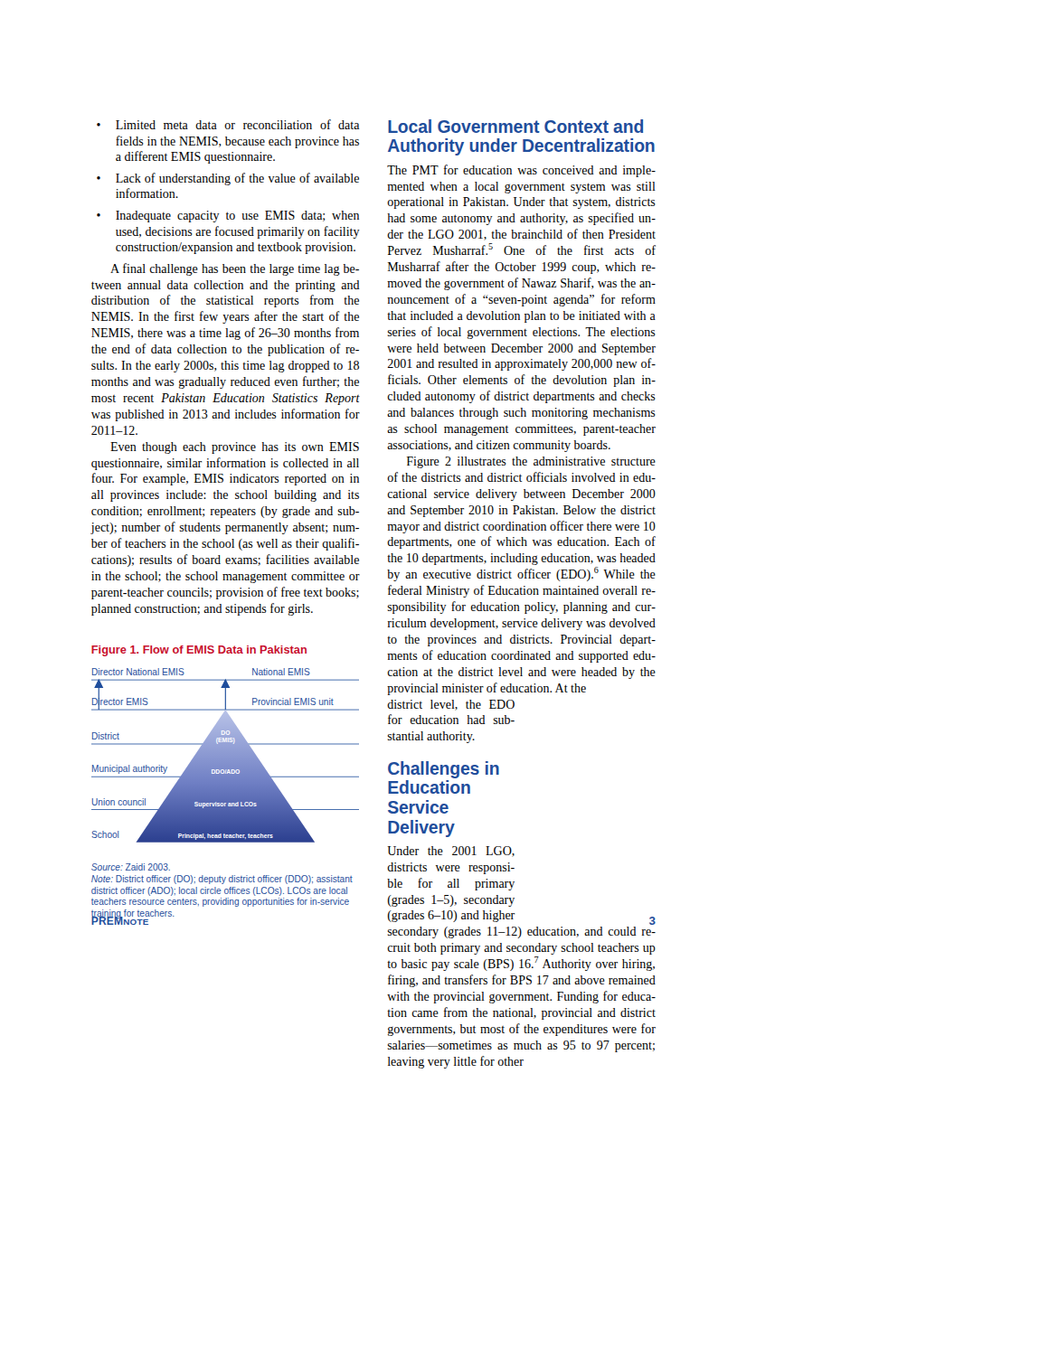Limited meta data or reconciliation of data fields in the NEMIS, because each province has a different EMIS questionnaire.
Lack of understanding of the value of available information.
Inadequate capacity to use EMIS data; when used, decisions are focused primarily on facility construction/expansion and textbook provision.
A final challenge has been the large time lag between annual data collection and the printing and distribution of the statistical reports from the NEMIS. In the first few years after the start of the NEMIS, there was a time lag of 26–30 months from the end of data collection to the publication of results. In the early 2000s, this time lag dropped to 18 months and was gradually reduced even further; the most recent Pakistan Education Statistics Report was published in 2013 and includes information for 2011–12.
Even though each province has its own EMIS questionnaire, similar information is collected in all four. For example, EMIS indicators reported on in all provinces include: the school building and its condition; enrollment; repeaters (by grade and subject); number of students permanently absent; number of teachers in the school (as well as their qualifications); results of board exams; facilities available in the school; the school management committee or parent-teacher councils; provision of free text books; planned construction; and stipends for girls.
Figure 1. Flow of EMIS Data in Pakistan
Director National EMIS Director EMIS District Municipal authority Union council School National EMIS Provincial EMIS unit DO (EMIS) DDO/ADO Supervisor and LCOs Principal, head teacher, teachers
Source: Zaidi 2003.
Note: District officer (DO); deputy district officer (DDO); assistant district officer (ADO); local circle offices (LCOs). LCOs are local teachers resource centers, providing opportunities for in-service training for teachers.
Local Government Context and Authority under Decentralization
The PMT for education was conceived and implemented when a local government system was still operational in Pakistan. Under that system, districts had some autonomy and authority, as specified under the LGO 2001, the brainchild of then President Pervez Musharraf.5 One of the first acts of Musharraf after the October 1999 coup, which removed the government of Nawaz Sharif, was the announcement of a “seven-point agenda” for reform that included a devolution plan to be initiated with a series of local government elections. The elections were held between December 2000 and September 2001 and resulted in approximately 200,000 new officials. Other elements of the devolution plan included autonomy of district departments and checks and balances through such monitoring mechanisms as school management committees, parent-teacher associations, and citizen community boards.
Figure 2 illustrates the administrative structure of the districts and district officials involved in educational service delivery between December 2000 and September 2010 in Pakistan. Below the district mayor and district coordination officer there were 10 departments, one of which was education. Each of the 10 departments, including education, was headed by an executive district officer (EDO).6 While the federal Ministry of Education maintained overall responsibility for education policy, planning and curriculum development, service delivery was devolved to the provinces and districts. Provincial departments of education coordinated and supported education at the district level and were headed by the provincial minister of education. At the
district level, the EDO for education had substantial authority.
Challenges in Education Service Delivery
Under the 2001 LGO, districts were responsible for all primary (grades 1–5), secondary (grades 6–10) and higher secondary (grades 11–12) education, and could recruit both primary and secondary school teachers up to basic pay scale (BPS) 16.7 Authority over hiring, firing, and transfers for BPS 17 and above remained with the provincial government. Funding for education came from the national, provincial and district governments, but most of the expenditures were for salaries—sometimes as much as 95 to 97 percent; leaving very little for other
PREMNOTE
3